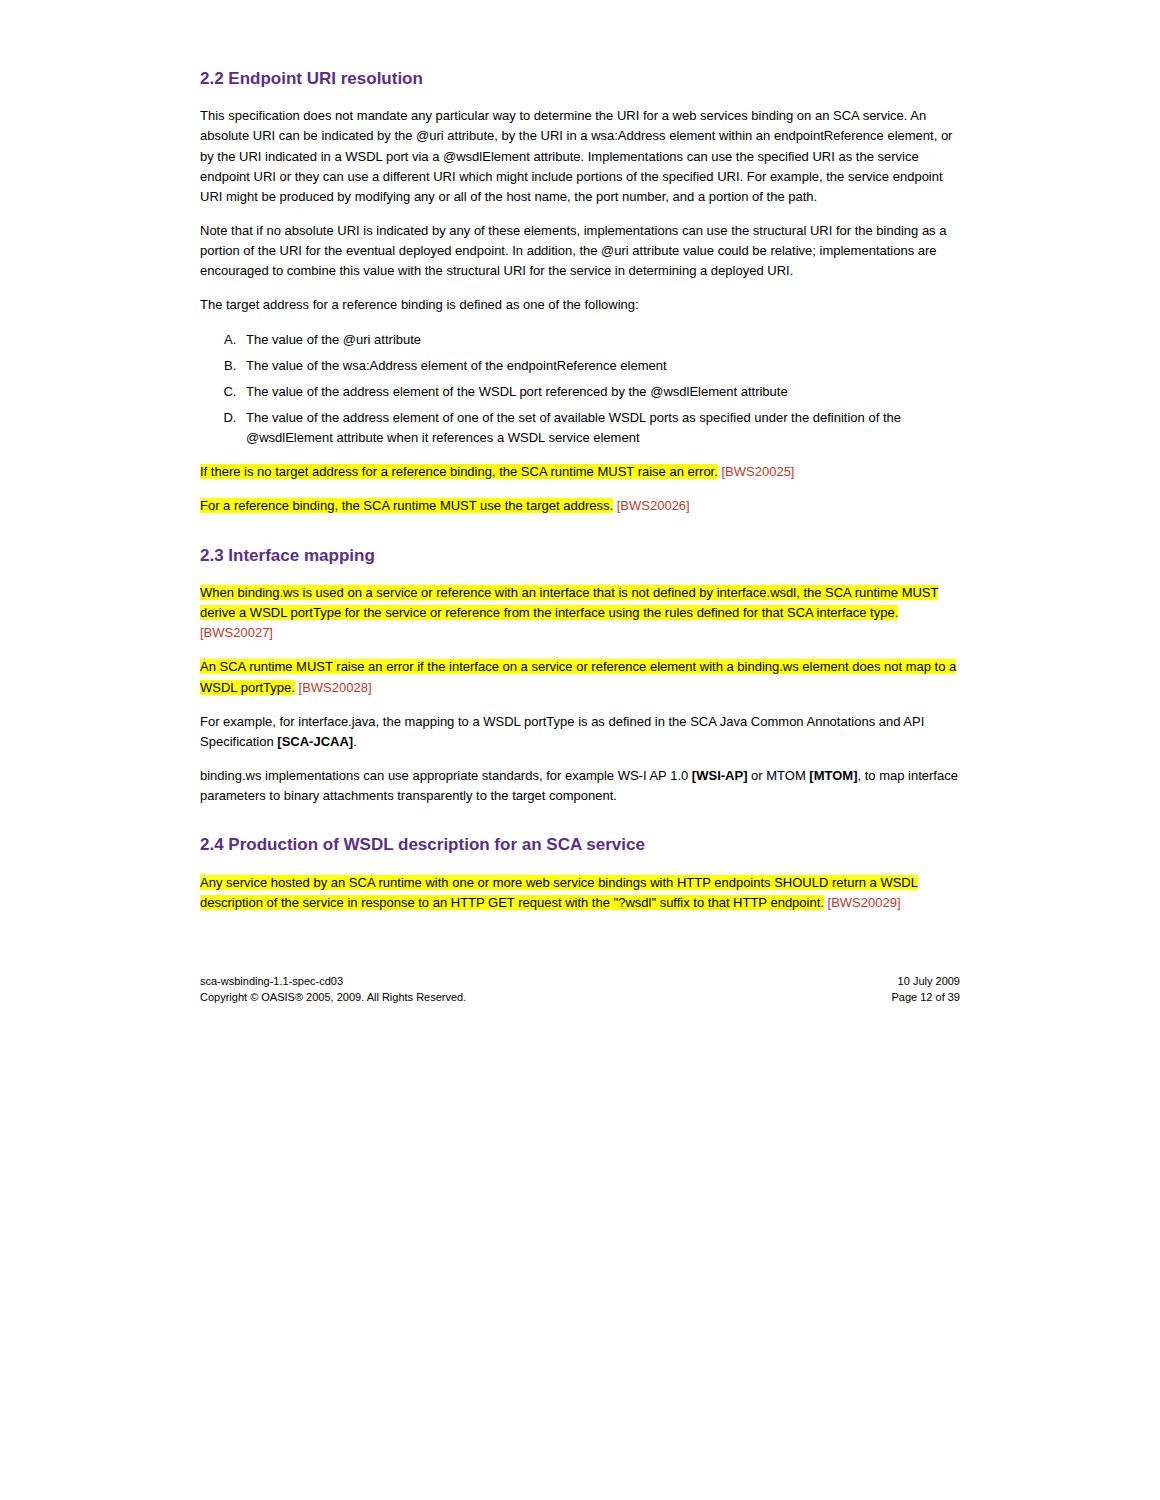2.2 Endpoint URI resolution
This specification does not mandate any particular way to determine the URI for a web services binding on an SCA service. An absolute URI can be indicated by the @uri attribute, by the URI in a wsa:Address element within an endpointReference element, or by the URI indicated in a WSDL port via a @wsdlElement attribute. Implementations can use the specified URI as the service endpoint URI or they can use a different URI which might include portions of the specified URI. For example, the service endpoint URI might be produced by modifying any or all of the host name, the port number, and a portion of the path.
Note that if no absolute URI is indicated by any of these elements, implementations can use the structural URI for the binding as a portion of the URI for the eventual deployed endpoint. In addition, the @uri attribute value could be relative; implementations are encouraged to combine this value with the structural URI for the service in determining a deployed URI.
The target address for a reference binding is defined as one of the following:
The value of the @uri attribute
The value of the wsa:Address element of the endpointReference element
The value of the address element of the WSDL port referenced by the @wsdlElement attribute
The value of the address element of one of the set of available WSDL ports as specified under the definition of the @wsdlElement attribute when it references a WSDL service element
If there is no target address for a reference binding, the SCA runtime MUST raise an error. [BWS20025]
For a reference binding, the SCA runtime MUST use the target address. [BWS20026]
2.3 Interface mapping
When binding.ws is used on a service or reference with an interface that is not defined by interface.wsdl, the SCA runtime MUST derive a WSDL portType for the service or reference from the interface using the rules defined for that SCA interface type. [BWS20027]
An SCA runtime MUST raise an error if the interface on a service or reference element with a binding.ws element does not map to a WSDL portType. [BWS20028]
For example, for interface.java, the mapping to a WSDL portType is as defined in the SCA Java Common Annotations and API Specification [SCA-JCAA].
binding.ws implementations can use appropriate standards, for example WS-I AP 1.0 [WSI-AP] or MTOM [MTOM], to map interface parameters to binary attachments transparently to the target component.
2.4 Production of WSDL description for an SCA service
Any service hosted by an SCA runtime with one or more web service bindings with HTTP endpoints SHOULD return a WSDL description of the service in response to an HTTP GET request with the "?wsdl" suffix to that HTTP endpoint. [BWS20029]
sca-wsbinding-1.1-spec-cd03
Copyright © OASIS® 2005, 2009. All Rights Reserved.
10 July 2009
Page 12 of 39